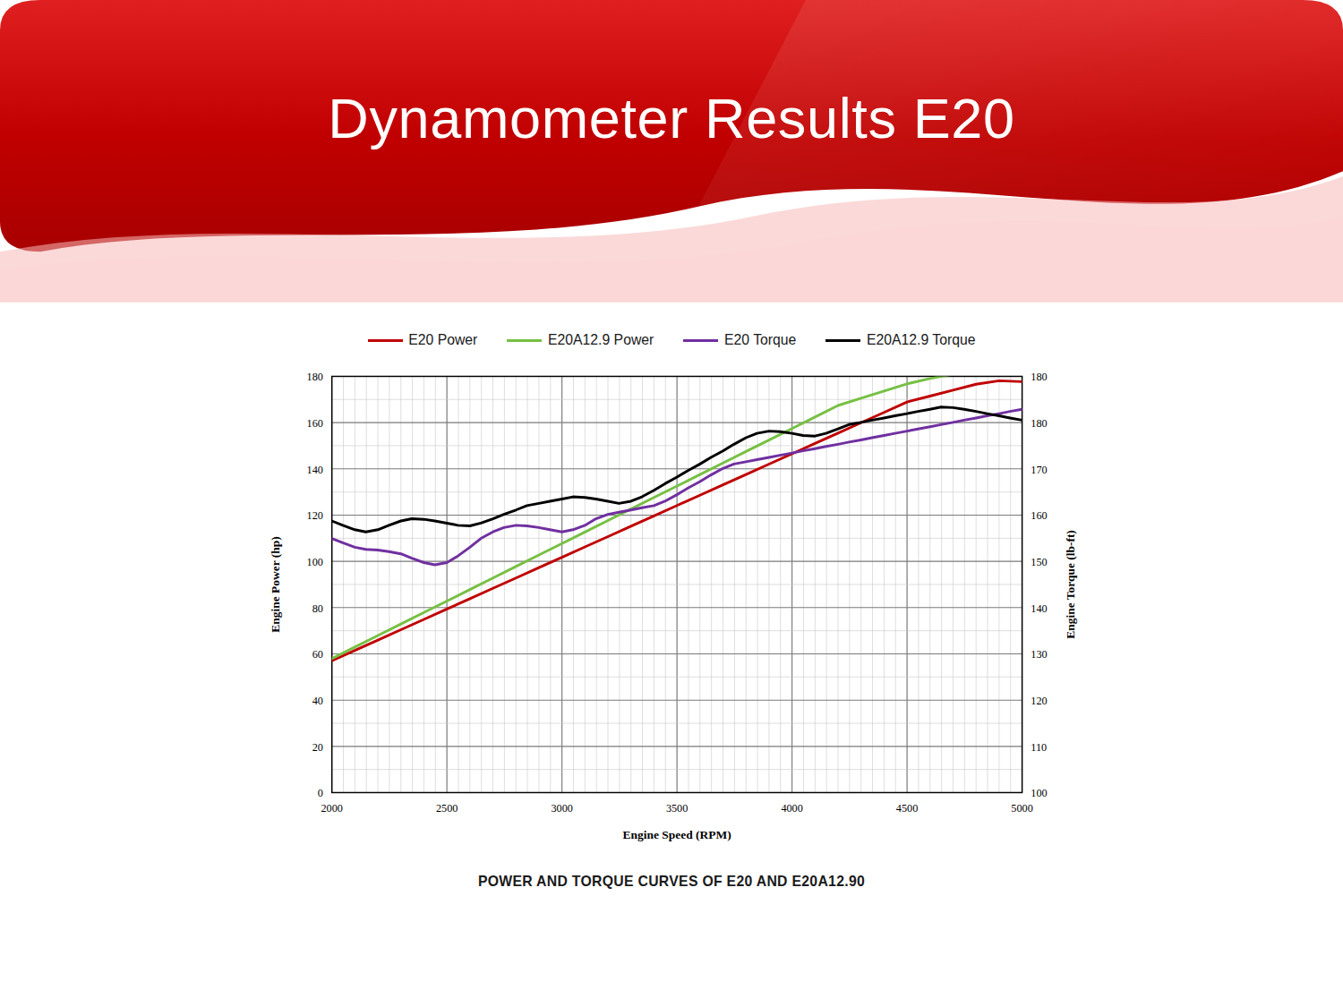Dynamometer Results E20
E20 Power E20A12.9 Power E20 Torque E20A12.9 Torque
0 20 40 60 80 100 120 140 160 180 100 110 120 130 140 150 160 170 180 180 2000 2500 3000 3500 4000 4500 5000 Engine Speed (RPM) Engine Power (hp) Engine Torque (lb-ft)
POWER AND TORQUE CURVES OF E20 AND E20A12.90